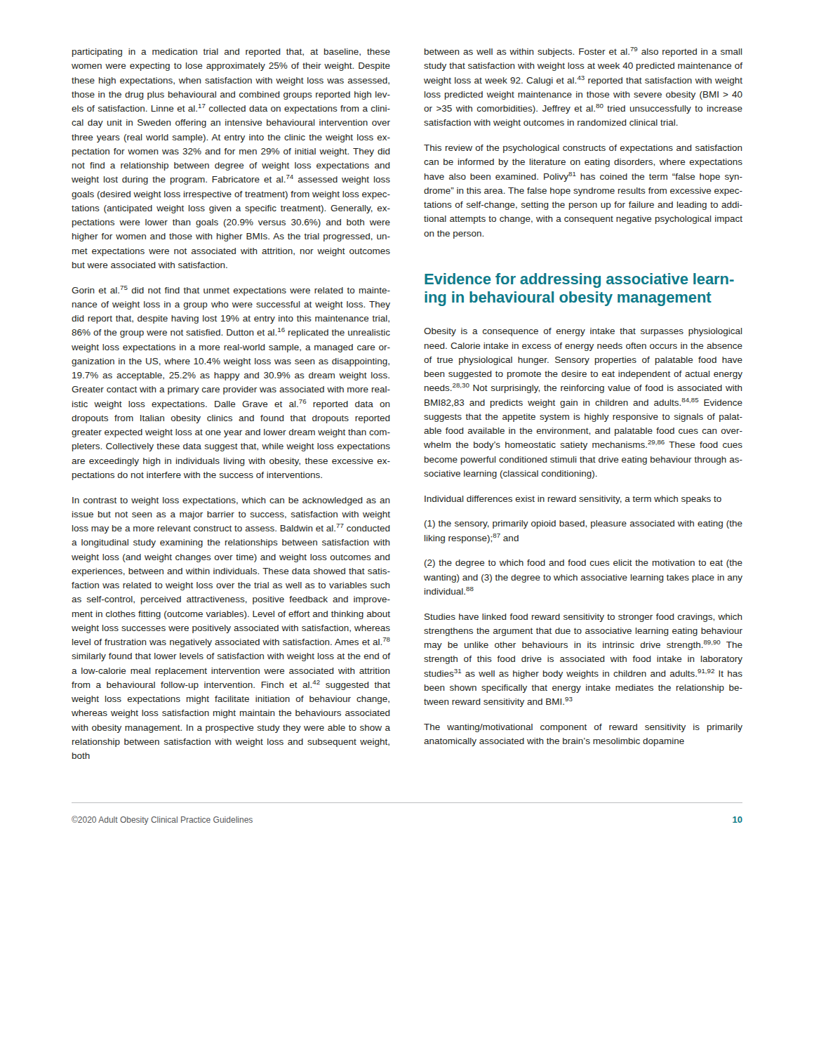participating in a medication trial and reported that, at baseline, these women were expecting to lose approximately 25% of their weight. Despite these high expectations, when satisfaction with weight loss was assessed, those in the drug plus behavioural and combined groups reported high levels of satisfaction. Linne et al.17 collected data on expectations from a clinical day unit in Sweden offering an intensive behavioural intervention over three years (real world sample). At entry into the clinic the weight loss expectation for women was 32% and for men 29% of initial weight. They did not find a relationship between degree of weight loss expectations and weight lost during the program. Fabricatore et al.74 assessed weight loss goals (desired weight loss irrespective of treatment) from weight loss expectations (anticipated weight loss given a specific treatment). Generally, expectations were lower than goals (20.9% versus 30.6%) and both were higher for women and those with higher BMIs. As the trial progressed, unmet expectations were not associated with attrition, nor weight outcomes but were associated with satisfaction.
Gorin et al.75 did not find that unmet expectations were related to maintenance of weight loss in a group who were successful at weight loss. They did report that, despite having lost 19% at entry into this maintenance trial, 86% of the group were not satisfied. Dutton et al.16 replicated the unrealistic weight loss expectations in a more real-world sample, a managed care organization in the US, where 10.4% weight loss was seen as disappointing, 19.7% as acceptable, 25.2% as happy and 30.9% as dream weight loss. Greater contact with a primary care provider was associated with more realistic weight loss expectations. Dalle Grave et al.76 reported data on dropouts from Italian obesity clinics and found that dropouts reported greater expected weight loss at one year and lower dream weight than completers. Collectively these data suggest that, while weight loss expectations are exceedingly high in individuals living with obesity, these excessive expectations do not interfere with the success of interventions.
In contrast to weight loss expectations, which can be acknowledged as an issue but not seen as a major barrier to success, satisfaction with weight loss may be a more relevant construct to assess. Baldwin et al.77 conducted a longitudinal study examining the relationships between satisfaction with weight loss (and weight changes over time) and weight loss outcomes and experiences, between and within individuals. These data showed that satisfaction was related to weight loss over the trial as well as to variables such as self-control, perceived attractiveness, positive feedback and improvement in clothes fitting (outcome variables). Level of effort and thinking about weight loss successes were positively associated with satisfaction, whereas level of frustration was negatively associated with satisfaction. Ames et al.78 similarly found that lower levels of satisfaction with weight loss at the end of a low-calorie meal replacement intervention were associated with attrition from a behavioural follow-up intervention. Finch et al.42 suggested that weight loss expectations might facilitate initiation of behaviour change, whereas weight loss satisfaction might maintain the behaviours associated with obesity management. In a prospective study they were able to show a relationship between satisfaction with weight loss and subsequent weight, both
between as well as within subjects. Foster et al.79 also reported in a small study that satisfaction with weight loss at week 40 predicted maintenance of weight loss at week 92. Calugi et al.43 reported that satisfaction with weight loss predicted weight maintenance in those with severe obesity (BMI > 40 or >35 with comorbidities). Jeffrey et al.80 tried unsuccessfully to increase satisfaction with weight outcomes in randomized clinical trial.
This review of the psychological constructs of expectations and satisfaction can be informed by the literature on eating disorders, where expectations have also been examined. Polivy81 has coined the term “false hope syndrome” in this area. The false hope syndrome results from excessive expectations of self-change, setting the person up for failure and leading to additional attempts to change, with a consequent negative psychological impact on the person.
Evidence for addressing associative learning in behavioural obesity management
Obesity is a consequence of energy intake that surpasses physiological need. Calorie intake in excess of energy needs often occurs in the absence of true physiological hunger. Sensory properties of palatable food have been suggested to promote the desire to eat independent of actual energy needs.28,30 Not surprisingly, the reinforcing value of food is associated with BMI82,83 and predicts weight gain in children and adults.84,85 Evidence suggests that the appetite system is highly responsive to signals of palatable food available in the environment, and palatable food cues can overwhelm the body’s homeostatic satiety mechanisms.29,86 These food cues become powerful conditioned stimuli that drive eating behaviour through associative learning (classical conditioning).
Individual differences exist in reward sensitivity, a term which speaks to
(1) the sensory, primarily opioid based, pleasure associated with eating (the liking response);87 and
(2) the degree to which food and food cues elicit the motivation to eat (the wanting) and (3) the degree to which associative learning takes place in any individual.88
Studies have linked food reward sensitivity to stronger food cravings, which strengthens the argument that due to associative learning eating behaviour may be unlike other behaviours in its intrinsic drive strength.89,90 The strength of this food drive is associated with food intake in laboratory studies31 as well as higher body weights in children and adults.91,92 It has been shown specifically that energy intake mediates the relationship between reward sensitivity and BMI.93
The wanting/motivational component of reward sensitivity is primarily anatomically associated with the brain’s mesolimbic dopamine
©2020 Adult Obesity Clinical Practice Guidelines 10